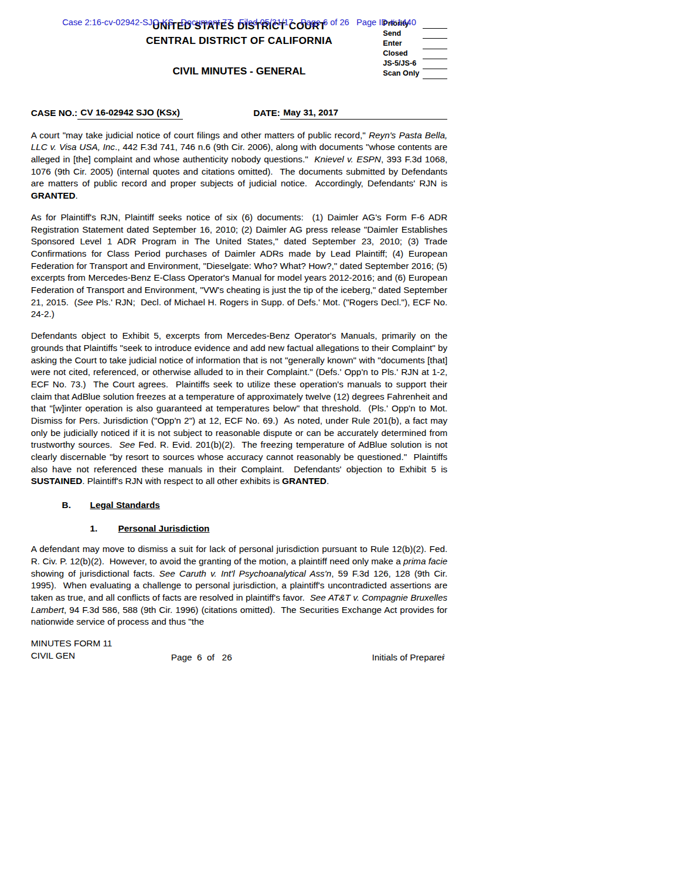Case 2:16-cv-02942-SJO-KS Document 77 Filed 05/31/17 Page 6 of 26 Page ID #:1440
UNITED STATES DISTRICT COURT
CENTRAL DISTRICT OF CALIFORNIA
| Priority | |
| Send | |
| Enter | |
| Closed | |
| JS-5/JS-6 | |
| Scan Only | |
CIVIL MINUTES - GENERAL
CASE NO.: CV 16-02942 SJO (KSx) DATE: May 31, 2017
A court "may take judicial notice of court filings and other matters of public record," Reyn's Pasta Bella, LLC v. Visa USA, Inc., 442 F.3d 741, 746 n.6 (9th Cir. 2006), along with documents "whose contents are alleged in [the] complaint and whose authenticity nobody questions." Knievel v. ESPN, 393 F.3d 1068, 1076 (9th Cir. 2005) (internal quotes and citations omitted). The documents submitted by Defendants are matters of public record and proper subjects of judicial notice. Accordingly, Defendants' RJN is GRANTED.
As for Plaintiff's RJN, Plaintiff seeks notice of six (6) documents: (1) Daimler AG's Form F-6 ADR Registration Statement dated September 16, 2010; (2) Daimler AG press release "Daimler Establishes Sponsored Level 1 ADR Program in The United States," dated September 23, 2010; (3) Trade Confirmations for Class Period purchases of Daimler ADRs made by Lead Plaintiff; (4) European Federation for Transport and Environment, "Dieselgate: Who? What? How?," dated September 2016; (5) excerpts from Mercedes-Benz E-Class Operator's Manual for model years 2012-2016; and (6) European Federation of Transport and Environment, "VW's cheating is just the tip of the iceberg," dated September 21, 2015. (See Pls.' RJN; Decl. of Michael H. Rogers in Supp. of Defs.' Mot. ("Rogers Decl."), ECF No. 24-2.)
Defendants object to Exhibit 5, excerpts from Mercedes-Benz Operator's Manuals, primarily on the grounds that Plaintiffs "seek to introduce evidence and add new factual allegations to their Complaint" by asking the Court to take judicial notice of information that is not "generally known" with "documents [that] were not cited, referenced, or otherwise alluded to in their Complaint." (Defs.' Opp'n to Pls.' RJN at 1-2, ECF No. 73.) The Court agrees. Plaintiffs seek to utilize these operation's manuals to support their claim that AdBlue solution freezes at a temperature of approximately twelve (12) degrees Fahrenheit and that "[w]inter operation is also guaranteed at temperatures below" that threshold. (Pls.' Opp'n to Mot. Dismiss for Pers. Jurisdiction ("Opp'n 2") at 12, ECF No. 69.) As noted, under Rule 201(b), a fact may only be judicially noticed if it is not subject to reasonable dispute or can be accurately determined from trustworthy sources. See Fed. R. Evid. 201(b)(2). The freezing temperature of AdBlue solution is not clearly discernable "by resort to sources whose accuracy cannot reasonably be questioned." Plaintiffs also have not referenced these manuals in their Complaint. Defendants' objection to Exhibit 5 is SUSTAINED. Plaintiff's RJN with respect to all other exhibits is GRANTED.
B. Legal Standards
1. Personal Jurisdiction
A defendant may move to dismiss a suit for lack of personal jurisdiction pursuant to Rule 12(b)(2). Fed. R. Civ. P. 12(b)(2). However, to avoid the granting of the motion, a plaintiff need only make a prima facie showing of jurisdictional facts. See Caruth v. Int'l Psychoanalytical Ass'n, 59 F.3d 126, 128 (9th Cir. 1995). When evaluating a challenge to personal jurisdiction, a plaintiff's uncontradicted assertions are taken as true, and all conflicts of facts are resolved in plaintiff's favor. See AT&T v. Compagnie Bruxelles Lambert, 94 F.3d 586, 588 (9th Cir. 1996) (citations omitted). The Securities Exchange Act provides for nationwide service of process and thus "the
MINUTES FORM 11
CIVIL GEN
:
Page 6 of 26
Initials of Preparer